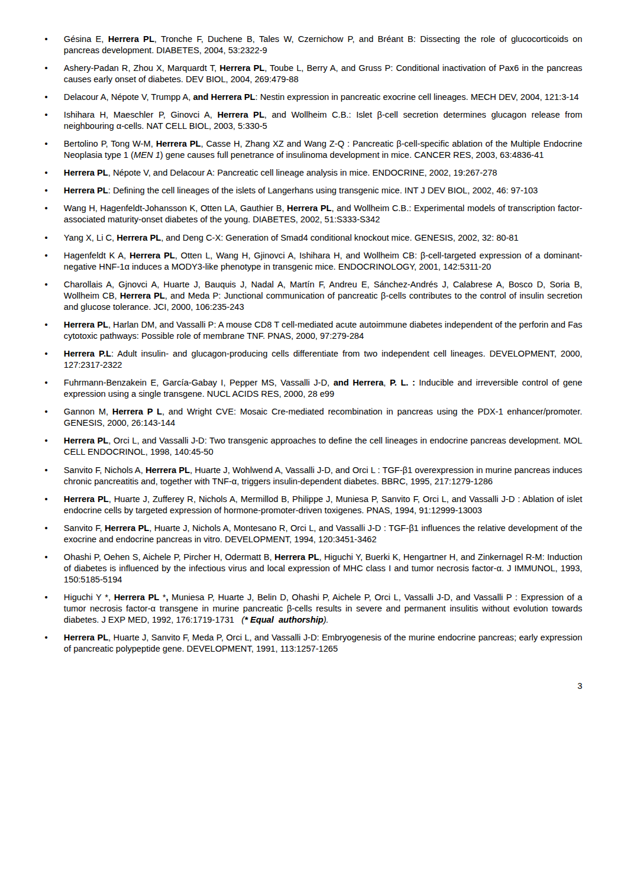Gésina E, Herrera PL, Tronche F, Duchene B, Tales W, Czernichow P, and Bréant B: Dissecting the role of glucocorticoids on pancreas development. DIABETES, 2004, 53:2322-9
Ashery-Padan R, Zhou X, Marquardt T, Herrera PL, Toube L, Berry A, and Gruss P: Conditional inactivation of Pax6 in the pancreas causes early onset of diabetes. DEV BIOL, 2004, 269:479-88
Delacour A, Népote V, Trumpp A, and Herrera PL: Nestin expression in pancreatic exocrine cell lineages. MECH DEV, 2004, 121:3-14
Ishihara H, Maeschler P, Ginovci A, Herrera PL, and Wollheim C.B.: Islet β-cell secretion determines glucagon release from neighbouring α-cells. NAT CELL BIOL, 2003, 5:330-5
Bertolino P, Tong W-M, Herrera PL, Casse H, Zhang XZ and Wang Z-Q : Pancreatic β-cell-specific ablation of the Multiple Endocrine Neoplasia type 1 (MEN 1) gene causes full penetrance of insulinoma development in mice. CANCER RES, 2003, 63:4836-41
Herrera PL, Népote V, and Delacour A: Pancreatic cell lineage analysis in mice. ENDOCRINE, 2002, 19:267-278
Herrera PL: Defining the cell lineages of the islets of Langerhans using transgenic mice. INT J DEV BIOL, 2002, 46: 97-103
Wang H, Hagenfeldt-Johansson K, Otten LA, Gauthier B, Herrera PL, and Wollheim C.B.: Experimental models of transcription factor-associated maturity-onset diabetes of the young. DIABETES, 2002, 51:S333-S342
Yang X, Li C, Herrera PL, and Deng C-X: Generation of Smad4 conditional knockout mice. GENESIS, 2002, 32: 80-81
Hagenfeldt K A, Herrera PL, Otten L, Wang H, Gjinovci A, Ishihara H, and Wollheim CB: β-cell-targeted expression of a dominant-negative HNF-1α induces a MODY3-like phenotype in transgenic mice. ENDOCRINOLOGY, 2001, 142:5311-20
Charollais A, Gjnovci A, Huarte J, Bauquis J, Nadal A, Martín F, Andreu E, Sánchez-Andrés J, Calabrese A, Bosco D, Soria B, Wollheim CB, Herrera PL, and Meda P: Junctional communication of pancreatic β-cells contributes to the control of insulin secretion and glucose tolerance. JCI, 2000, 106:235-243
Herrera PL, Harlan DM, and Vassalli P: A mouse CD8 T cell-mediated acute autoimmune diabetes independent of the perforin and Fas cytotoxic pathways: Possible role of membrane TNF. PNAS, 2000, 97:279-284
Herrera P.L: Adult insulin- and glucagon-producing cells differentiate from two independent cell lineages. DEVELOPMENT, 2000, 127:2317-2322
Fuhrmann-Benzakein E, García-Gabay I, Pepper MS, Vassalli J-D, and Herrera, P. L. : Inducible and irreversible control of gene expression using a single transgene. NUCL ACIDS RES, 2000, 28 e99
Gannon M, Herrera P L, and Wright CVE: Mosaic Cre-mediated recombination in pancreas using the PDX-1 enhancer/promoter. GENESIS, 2000, 26:143-144
Herrera PL, Orci L, and Vassalli J-D: Two transgenic approaches to define the cell lineages in endocrine pancreas development. MOL CELL ENDOCRINOL, 1998, 140:45-50
Sanvito F, Nichols A, Herrera PL, Huarte J, Wohlwend A, Vassalli J-D, and Orci L : TGF-β1 overexpression in murine pancreas induces chronic pancreatitis and, together with TNF-α, triggers insulin-dependent diabetes. BBRC, 1995, 217:1279-1286
Herrera PL, Huarte J, Zufferey R, Nichols A, Mermillod B, Philippe J, Muniesa P, Sanvito F, Orci L, and Vassalli J-D : Ablation of islet endocrine cells by targeted expression of hormone-promoter-driven toxigenes. PNAS, 1994, 91:12999-13003
Sanvito F, Herrera PL, Huarte J, Nichols A, Montesano R, Orci L, and Vassalli J-D : TGF-β1 influences the relative development of the exocrine and endocrine pancreas in vitro. DEVELOPMENT, 1994, 120:3451-3462
Ohashi P, Oehen S, Aichele P, Pircher H, Odermatt B, Herrera PL, Higuchi Y, Buerki K, Hengartner H, and Zinkernagel R-M: Induction of diabetes is influenced by the infectious virus and local expression of MHC class I and tumor necrosis factor-α. J IMMUNOL, 1993, 150:5185-5194
Higuchi Y *, Herrera PL *, Muniesa P, Huarte J, Belin D, Ohashi P, Aichele P, Orci L, Vassalli J-D, and Vassalli P : Expression of a tumor necrosis factor-α transgene in murine pancreatic β-cells results in severe and permanent insulitis without evolution towards diabetes. J EXP MED, 1992, 176:1719-1731 (* Equal authorship).
Herrera PL, Huarte J, Sanvito F, Meda P, Orci L, and Vassalli J-D: Embryogenesis of the murine endocrine pancreas; early expression of pancreatic polypeptide gene. DEVELOPMENT, 1991, 113:1257-1265
3